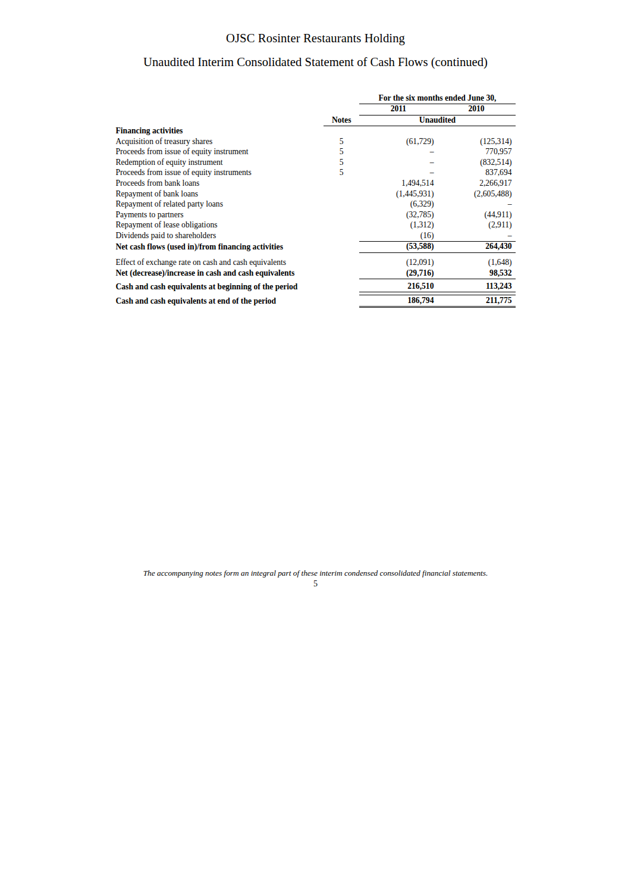OJSC Rosinter Restaurants Holding
Unaudited Interim Consolidated Statement of Cash Flows (continued)
| | | For the six months ended June 30, |
| | | 2011 | 2010 |
| | Notes | Unaudited |
| Financing activities | | | |
| Acquisition of treasury shares | 5 | (61,729) | (125,314) |
| Proceeds from issue of equity instrument | 5 | – | 770,957 |
| Redemption of equity instrument | 5 | – | (832,514) |
| Proceeds from issue of equity instruments | 5 | – | 837,694 |
| Proceeds from bank loans | | 1,494,514 | 2,266,917 |
| Repayment of bank loans | | (1,445,931) | (2,605,488) |
| Repayment of related party loans | | (6,329) | – |
| Payments to partners | | (32,785) | (44,911) |
| Repayment of lease obligations | | (1,312) | (2,911) |
| Dividends paid to shareholders | | (16) | – |
| Net cash flows (used in)/from financing activities | | (53,588) | 264,430 |
| Effect of exchange rate on cash and cash equivalents | | (12,091) | (1,648) |
| Net (decrease)/increase in cash and cash equivalents | | (29,716) | 98,532 |
| Cash and cash equivalents at beginning of the period | | 216,510 | 113,243 |
| Cash and cash equivalents at end of the period | | 186,794 | 211,775 |
The accompanying notes form an integral part of these interim condensed consolidated financial statements.
5